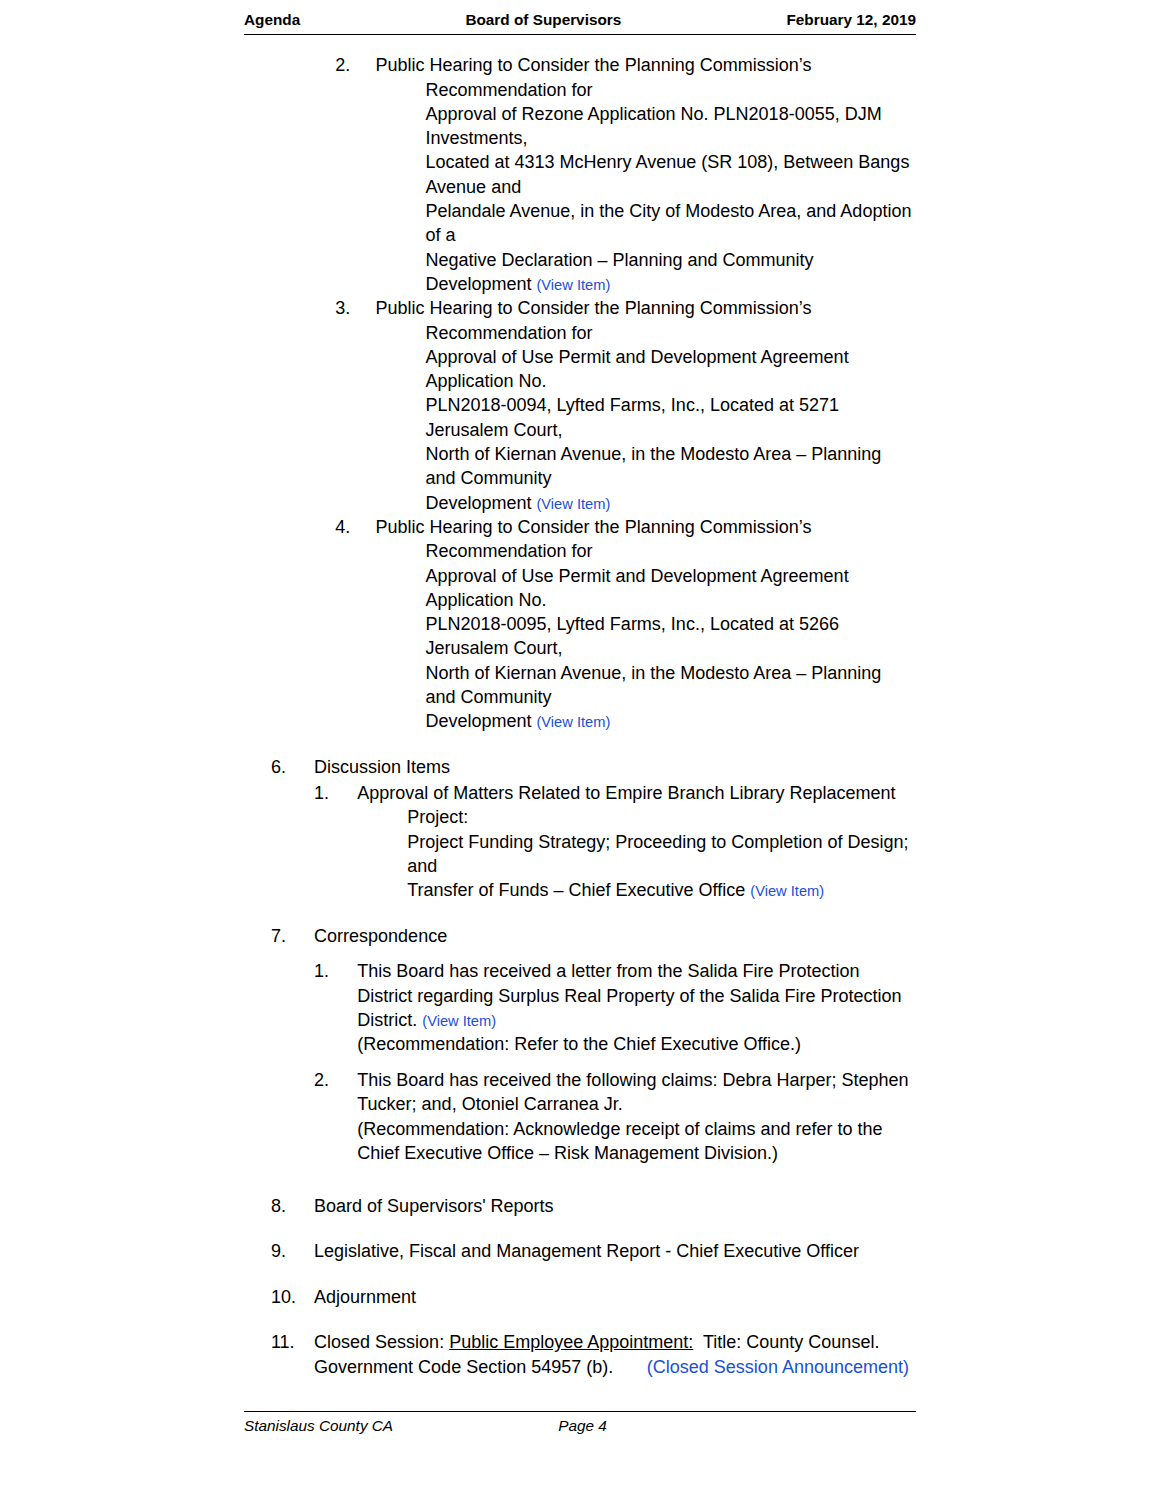Agenda
Board of Supervisors
February 12, 2019
2.
Public Hearing to Consider the Planning Commission’s Recommendation for Approval of Rezone Application No. PLN2018-0055, DJM Investments, Located at 4313 McHenry Avenue (SR 108), Between Bangs Avenue and Pelandale Avenue, in the City of Modesto Area, and Adoption of a Negative Declaration – Planning and Community Development (View Item)
3.
Public Hearing to Consider the Planning Commission’s Recommendation for Approval of Use Permit and Development Agreement Application No. PLN2018-0094, Lyfted Farms, Inc., Located at 5271 Jerusalem Court, North of Kiernan Avenue, in the Modesto Area – Planning and Community Development (View Item)
4.
Public Hearing to Consider the Planning Commission’s Recommendation for Approval of Use Permit and Development Agreement Application No. PLN2018-0095, Lyfted Farms, Inc., Located at 5266 Jerusalem Court, North of Kiernan Avenue, in the Modesto Area – Planning and Community Development (View Item)
6.
Discussion Items
1.
Approval of Matters Related to Empire Branch Library Replacement Project: Project Funding Strategy; Proceeding to Completion of Design; and Transfer of Funds – Chief Executive Office (View Item)
7.
Correspondence
1.
This Board has received a letter from the Salida Fire Protection District regarding Surplus Real Property of the Salida Fire Protection District. (View Item)
(Recommendation: Refer to the Chief Executive Office.)
2.
This Board has received the following claims: Debra Harper; Stephen Tucker; and, Otoniel Carranea Jr.
(Recommendation: Acknowledge receipt of claims and refer to the Chief Executive Office – Risk Management Division.)
8.
Board of Supervisors' Reports
9.
Legislative, Fiscal and Management Report - Chief Executive Officer
10.
Adjournment
11.
Closed Session: Public Employee Appointment: Title: County Counsel.
Government Code Section 54957 (b).(Closed Session Announcement)
Stanislaus County CA
Page 4